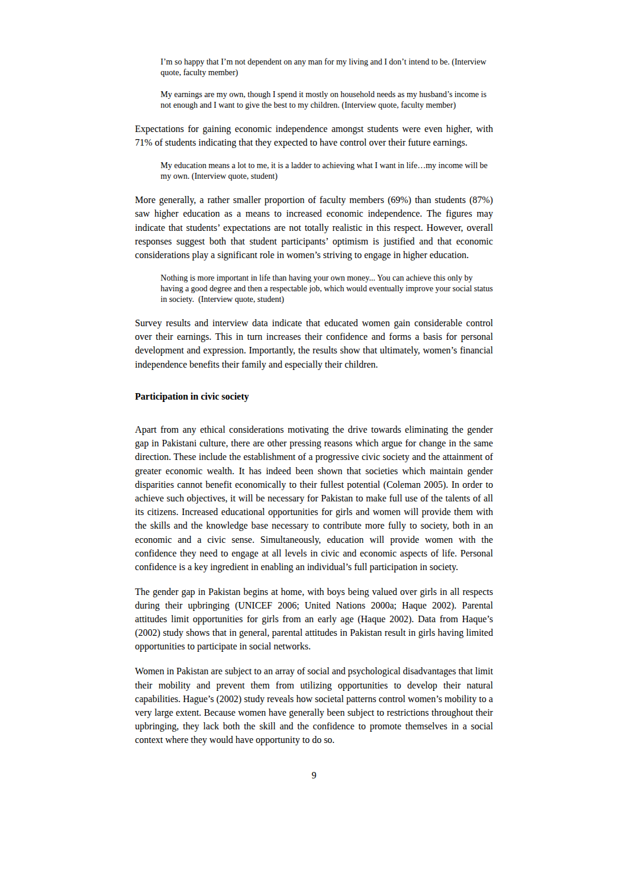I’m so happy that I’m not dependent on any man for my living and I don’t intend to be. (Interview quote, faculty member)
My earnings are my own, though I spend it mostly on household needs as my husband’s income is not enough and I want to give the best to my children. (Interview quote, faculty member)
Expectations for gaining economic independence amongst students were even higher, with 71% of students indicating that they expected to have control over their future earnings.
My education means a lot to me, it is a ladder to achieving what I want in life…my income will be my own. (Interview quote, student)
More generally, a rather smaller proportion of faculty members (69%) than students (87%) saw higher education as a means to increased economic independence. The figures may indicate that students’ expectations are not totally realistic in this respect. However, overall responses suggest both that student participants’ optimism is justified and that economic considerations play a significant role in women’s striving to engage in higher education.
Nothing is more important in life than having your own money... You can achieve this only by having a good degree and then a respectable job, which would eventually improve your social status in society. (Interview quote, student)
Survey results and interview data indicate that educated women gain considerable control over their earnings. This in turn increases their confidence and forms a basis for personal development and expression. Importantly, the results show that ultimately, women’s financial independence benefits their family and especially their children.
Participation in civic society
Apart from any ethical considerations motivating the drive towards eliminating the gender gap in Pakistani culture, there are other pressing reasons which argue for change in the same direction. These include the establishment of a progressive civic society and the attainment of greater economic wealth. It has indeed been shown that societies which maintain gender disparities cannot benefit economically to their fullest potential (Coleman 2005). In order to achieve such objectives, it will be necessary for Pakistan to make full use of the talents of all its citizens. Increased educational opportunities for girls and women will provide them with the skills and the knowledge base necessary to contribute more fully to society, both in an economic and a civic sense. Simultaneously, education will provide women with the confidence they need to engage at all levels in civic and economic aspects of life. Personal confidence is a key ingredient in enabling an individual’s full participation in society.
The gender gap in Pakistan begins at home, with boys being valued over girls in all respects during their upbringing (UNICEF 2006; United Nations 2000a; Haque 2002). Parental attitudes limit opportunities for girls from an early age (Haque 2002). Data from Haque’s (2002) study shows that in general, parental attitudes in Pakistan result in girls having limited opportunities to participate in social networks.
Women in Pakistan are subject to an array of social and psychological disadvantages that limit their mobility and prevent them from utilizing opportunities to develop their natural capabilities. Hague’s (2002) study reveals how societal patterns control women’s mobility to a very large extent. Because women have generally been subject to restrictions throughout their upbringing, they lack both the skill and the confidence to promote themselves in a social context where they would have opportunity to do so.
9